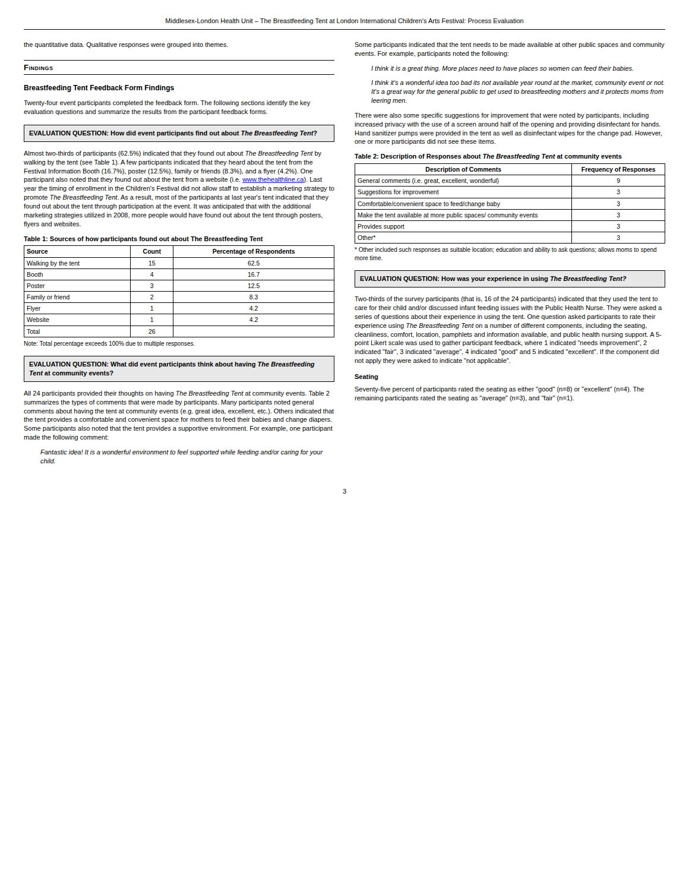Middlesex-London Health Unit – The Breastfeeding Tent at London International Children's Arts Festival: Process Evaluation
the quantitative data. Qualitative responses were grouped into themes.
Findings
Breastfeeding Tent Feedback Form Findings
Twenty-four event participants completed the feedback form. The following sections identify the key evaluation questions and summarize the results from the participant feedback forms.
EVALUATION QUESTION: How did event participants find out about The Breastfeeding Tent?
Almost two-thirds of participants (62.5%) indicated that they found out about The Breastfeeding Tent by walking by the tent (see Table 1). A few participants indicated that they heard about the tent from the Festival Information Booth (16.7%), poster (12.5%), family or friends (8.3%), and a flyer (4.2%). One participant also noted that they found out about the tent from a website (i.e. www.thehealthline.ca). Last year the timing of enrollment in the Children's Festival did not allow staff to establish a marketing strategy to promote The Breastfeeding Tent. As a result, most of the participants at last year's tent indicated that they found out about the tent through participation at the event. It was anticipated that with the additional marketing strategies utilized in 2008, more people would have found out about the tent through posters, flyers and websites.
Table 1: Sources of how participants found out about The Breastfeeding Tent
| Source | Count | Percentage of Respondents |
| --- | --- | --- |
| Walking by the tent | 15 | 62.5 |
| Booth | 4 | 16.7 |
| Poster | 3 | 12.5 |
| Family or friend | 2 | 8.3 |
| Flyer | 1 | 4.2 |
| Website | 1 | 4.2 |
| Total | 26 | |
Note: Total percentage exceeds 100% due to multiple responses.
EVALUATION QUESTION: What did event participants think about having The Breastfeeding Tent at community events?
All 24 participants provided their thoughts on having The Breastfeeding Tent at community events. Table 2 summarizes the types of comments that were made by participants. Many participants noted general comments about having the tent at community events (e.g. great idea, excellent, etc.). Others indicated that the tent provides a comfortable and convenient space for mothers to feed their babies and change diapers. Some participants also noted that the tent provides a supportive environment. For example, one participant made the following comment:
Fantastic idea! It is a wonderful environment to feel supported while feeding and/or caring for your child.
Some participants indicated that the tent needs to be made available at other public spaces and community events. For example, participants noted the following:
I think it is a great thing. More places need to have places so women can feed their babies.
I think it's a wonderful idea too bad its not available year round at the market, community event or not. It's a great way for the general public to get used to breastfeeding mothers and it protects moms from leering men.
There were also some specific suggestions for improvement that were noted by participants, including increased privacy with the use of a screen around half of the opening and providing disinfectant for hands. Hand sanitizer pumps were provided in the tent as well as disinfectant wipes for the change pad. However, one or more participants did not see these items.
Table 2: Description of Responses about The Breastfeeding Tent at community events
| Description of Comments | Frequency of Responses |
| --- | --- |
| General comments (i.e. great, excellent, wonderful) | 9 |
| Suggestions for improvement | 3 |
| Comfortable/convenient space to feed/change baby | 3 |
| Make the tent available at more public spaces/ community events | 3 |
| Provides support | 3 |
| Other* | 3 |
* Other included such responses as suitable location; education and ability to ask questions; allows moms to spend more time.
EVALUATION QUESTION: How was your experience in using The Breastfeeding Tent?
Two-thirds of the survey participants (that is, 16 of the 24 participants) indicated that they used the tent to care for their child and/or discussed infant feeding issues with the Public Health Nurse. They were asked a series of questions about their experience in using the tent. One question asked participants to rate their experience using The Breastfeeding Tent on a number of different components, including the seating, cleanliness, comfort, location, pamphlets and information available, and public health nursing support. A 5-point Likert scale was used to gather participant feedback, where 1 indicated "needs improvement", 2 indicated "fair", 3 indicated "average", 4 indicated "good" and 5 indicated "excellent". If the component did not apply they were asked to indicate "not applicable".
Seating
Seventy-five percent of participants rated the seating as either "good" (n=8) or "excellent" (n=4). The remaining participants rated the seating as "average" (n=3), and "fair" (n=1).
3